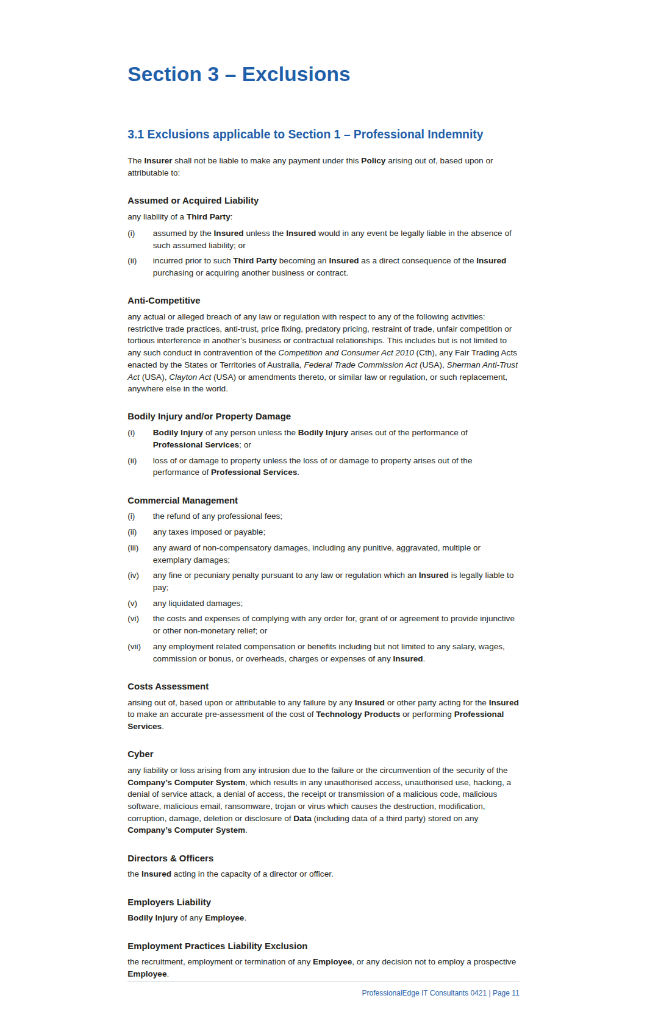Section 3 – Exclusions
3.1 Exclusions applicable to Section 1 – Professional Indemnity
The Insurer shall not be liable to make any payment under this Policy arising out of, based upon or attributable to:
Assumed or Acquired Liability
any liability of a Third Party:
(i) assumed by the Insured unless the Insured would in any event be legally liable in the absence of such assumed liability; or
(ii) incurred prior to such Third Party becoming an Insured as a direct consequence of the Insured purchasing or acquiring another business or contract.
Anti-Competitive
any actual or alleged breach of any law or regulation with respect to any of the following activities: restrictive trade practices, anti-trust, price fixing, predatory pricing, restraint of trade, unfair competition or tortious interference in another’s business or contractual relationships. This includes but is not limited to any such conduct in contravention of the Competition and Consumer Act 2010 (Cth), any Fair Trading Acts enacted by the States or Territories of Australia, Federal Trade Commission Act (USA), Sherman Anti-Trust Act (USA), Clayton Act (USA) or amendments thereto, or similar law or regulation, or such replacement, anywhere else in the world.
Bodily Injury and/or Property Damage
(i) Bodily Injury of any person unless the Bodily Injury arises out of the performance of Professional Services; or
(ii) loss of or damage to property unless the loss of or damage to property arises out of the performance of Professional Services.
Commercial Management
(i) the refund of any professional fees;
(ii) any taxes imposed or payable;
(iii) any award of non-compensatory damages, including any punitive, aggravated, multiple or exemplary damages;
(iv) any fine or pecuniary penalty pursuant to any law or regulation which an Insured is legally liable to pay;
(v) any liquidated damages;
(vi) the costs and expenses of complying with any order for, grant of or agreement to provide injunctive or other non-monetary relief; or
(vii) any employment related compensation or benefits including but not limited to any salary, wages, commission or bonus, or overheads, charges or expenses of any Insured.
Costs Assessment
arising out of, based upon or attributable to any failure by any Insured or other party acting for the Insured to make an accurate pre-assessment of the cost of Technology Products or performing Professional Services.
Cyber
any liability or loss arising from any intrusion due to the failure or the circumvention of the security of the Company’s Computer System, which results in any unauthorised access, unauthorised use, hacking, a denial of service attack, a denial of access, the receipt or transmission of a malicious code, malicious software, malicious email, ransomware, trojan or virus which causes the destruction, modification, corruption, damage, deletion or disclosure of Data (including data of a third party) stored on any Company’s Computer System.
Directors & Officers
the Insured acting in the capacity of a director or officer.
Employers Liability
Bodily Injury of any Employee.
Employment Practices Liability Exclusion
the recruitment, employment or termination of any Employee, or any decision not to employ a prospective Employee.
ProfessionalEdge IT Consultants 0421 | Page 11